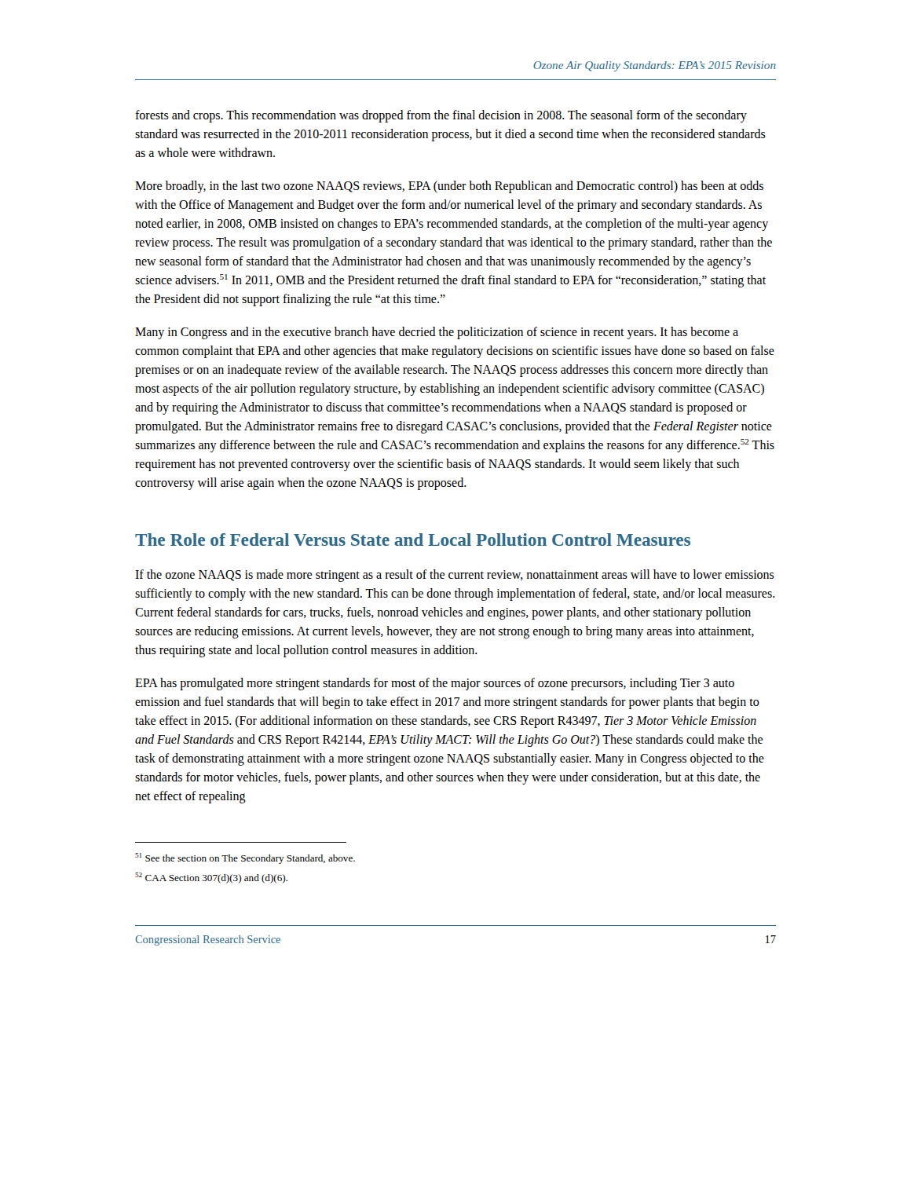Ozone Air Quality Standards: EPA’s 2015 Revision
forests and crops. This recommendation was dropped from the final decision in 2008. The seasonal form of the secondary standard was resurrected in the 2010-2011 reconsideration process, but it died a second time when the reconsidered standards as a whole were withdrawn.
More broadly, in the last two ozone NAAQS reviews, EPA (under both Republican and Democratic control) has been at odds with the Office of Management and Budget over the form and/or numerical level of the primary and secondary standards. As noted earlier, in 2008, OMB insisted on changes to EPA’s recommended standards, at the completion of the multi-year agency review process. The result was promulgation of a secondary standard that was identical to the primary standard, rather than the new seasonal form of standard that the Administrator had chosen and that was unanimously recommended by the agency’s science advisers.51 In 2011, OMB and the President returned the draft final standard to EPA for “reconsideration,” stating that the President did not support finalizing the rule “at this time.”
Many in Congress and in the executive branch have decried the politicization of science in recent years. It has become a common complaint that EPA and other agencies that make regulatory decisions on scientific issues have done so based on false premises or on an inadequate review of the available research. The NAAQS process addresses this concern more directly than most aspects of the air pollution regulatory structure, by establishing an independent scientific advisory committee (CASAC) and by requiring the Administrator to discuss that committee’s recommendations when a NAAQS standard is proposed or promulgated. But the Administrator remains free to disregard CASAC’s conclusions, provided that the Federal Register notice summarizes any difference between the rule and CASAC’s recommendation and explains the reasons for any difference.52 This requirement has not prevented controversy over the scientific basis of NAAQS standards. It would seem likely that such controversy will arise again when the ozone NAAQS is proposed.
The Role of Federal Versus State and Local Pollution Control Measures
If the ozone NAAQS is made more stringent as a result of the current review, nonattainment areas will have to lower emissions sufficiently to comply with the new standard. This can be done through implementation of federal, state, and/or local measures. Current federal standards for cars, trucks, fuels, nonroad vehicles and engines, power plants, and other stationary pollution sources are reducing emissions. At current levels, however, they are not strong enough to bring many areas into attainment, thus requiring state and local pollution control measures in addition.
EPA has promulgated more stringent standards for most of the major sources of ozone precursors, including Tier 3 auto emission and fuel standards that will begin to take effect in 2017 and more stringent standards for power plants that begin to take effect in 2015. (For additional information on these standards, see CRS Report R43497, Tier 3 Motor Vehicle Emission and Fuel Standards and CRS Report R42144, EPA’s Utility MACT: Will the Lights Go Out?) These standards could make the task of demonstrating attainment with a more stringent ozone NAAQS substantially easier. Many in Congress objected to the standards for motor vehicles, fuels, power plants, and other sources when they were under consideration, but at this date, the net effect of repealing
51 See the section on The Secondary Standard, above.
52 CAA Section 307(d)(3) and (d)(6).
Congressional Research Service 17